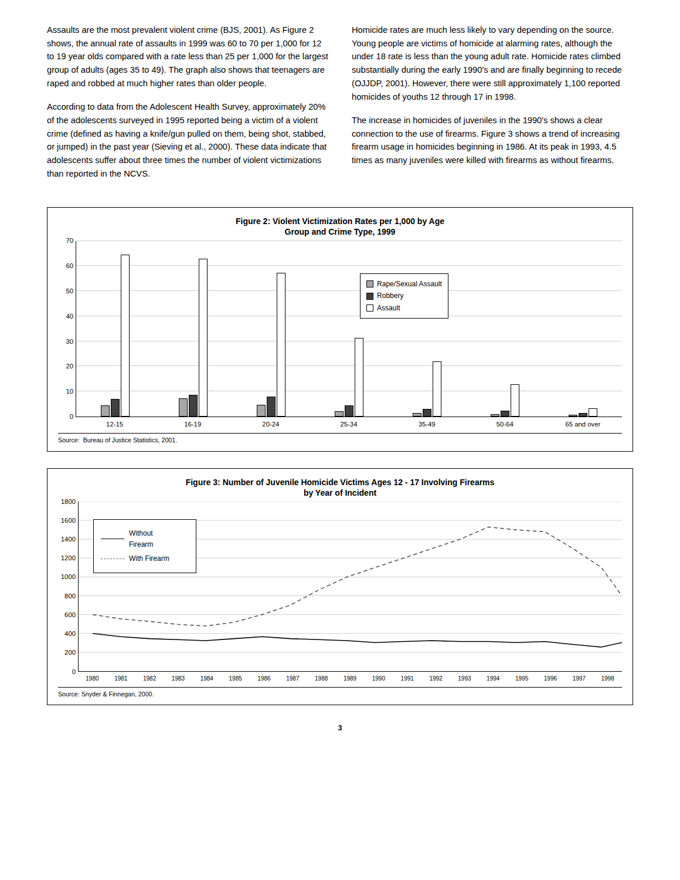Assaults are the most prevalent violent crime (BJS, 2001). As Figure 2 shows, the annual rate of assaults in 1999 was 60 to 70 per 1,000 for 12 to 19 year olds compared with a rate less than 25 per 1,000 for the largest group of adults (ages 35 to 49). The graph also shows that teenagers are raped and robbed at much higher rates than older people.
According to data from the Adolescent Health Survey, approximately 20% of the adolescents surveyed in 1995 reported being a victim of a violent crime (defined as having a knife/gun pulled on them, being shot, stabbed, or jumped) in the past year (Sieving et al., 2000). These data indicate that adolescents suffer about three times the number of violent victimizations than reported in the NCVS.
Homicide rates are much less likely to vary depending on the source. Young people are victims of homicide at alarming rates, although the under 18 rate is less than the young adult rate. Homicide rates climbed substantially during the early 1990's and are finally beginning to recede (OJJDP, 2001). However, there were still approximately 1,100 reported homicides of youths 12 through 17 in 1998.
The increase in homicides of juveniles in the 1990's shows a clear connection to the use of firearms. Figure 3 shows a trend of increasing firearm usage in homicides beginning in 1986. At its peak in 1993, 4.5 times as many juveniles were killed with firearms as without firearms.
Figure 2: Violent Victimization Rates per 1,000 by Age
Group and Crime Type, 1999
70 60 50 40 30 20 10 0
Rape/Sexual Assault
Robbery
Assault
12-15 16-19 20-24 25-34 35-49 50-64 65 and over
Source: Bureau of Justice Statistics, 2001.
Figure 3: Number of Juvenile Homicide Victims Ages 12 - 17 Involving Firearms
by Year of Incident
Without
Firearm
With Firearm
1800 1600 1400 1200 1000 800 600 400 200 0
19801981198219831984 19851986198719881989 19901991199219931994 1995199619971998
Source: Snyder & Finnegan, 2000.
3